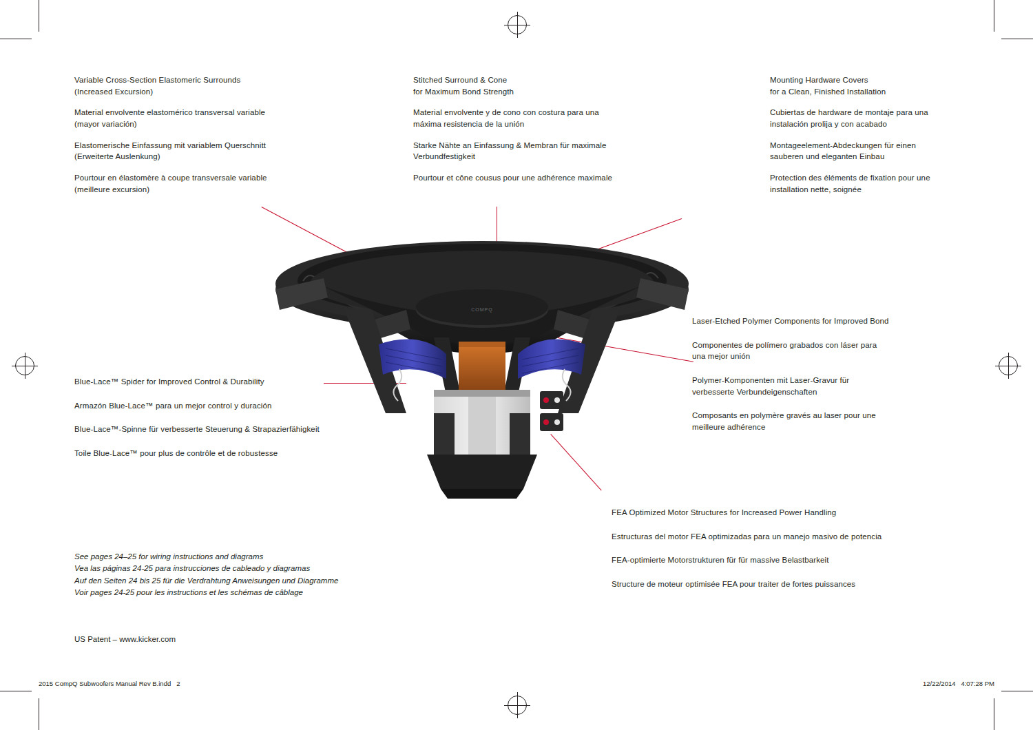Variable Cross-Section Elastomeric Surrounds
(Increased Excursion)
Material envolvente elastomérico transversal variable
(mayor variación)
Elastomerische Einfassung mit variablem Querschnitt
(Erweiterte Auslenkung)
Pourtour en élastomère à coupe transversale variable
(meilleure excursion)
Stitched Surround & Cone
for Maximum Bond Strength
Material envolvente y de cono con costura para una
máxima resistencia de la unión
Starke Nähte an Einfassung & Membran für maximale
Verbundfestigkeit
Pourtour et cône cousus pour une adhérence maximale
Mounting Hardware Covers
for a Clean, Finished Installation
Cubiertas de hardware de montaje para una
instalación prolija y con acabado
Montageelement-Abdeckungen für einen
sauberen und eleganten Einbau
Protection des éléments de fixation pour une
installation nette, soignée
Blue-Lace™ Spider for Improved Control & Durability
Armazón Blue-Lace™ para un mejor control y duración
Blue-Lace™-Spinne für verbesserte Steuerung & Strapazierfähigkeit
Toile Blue-Lace™ pour plus de contrôle et de robustesse
Laser-Etched Polymer Components for Improved Bond
Componentes de polímero grabados con láser para
una mejor unión
Polymer-Komponenten mit Laser-Gravur für
verbesserte Verbundeigenschaften
Composants en polymère gravés au laser pour une
meilleure adhérence
FEA Optimized Motor Structures for Increased Power Handling
Estructuras del motor FEA optimizadas para un manejo masivo de potencia
FEA-optimierte Motorstrukturen für für massive Belastbarkeit
Structure de moteur optimisée FEA pour traiter de fortes puissances
See pages 24–25 for wiring instructions and diagrams
Vea las páginas 24-25 para instrucciones de cableado y diagramas
Auf den Seiten 24 bis 25 für die Verdrahtung Anweisungen und Diagramme
Voir pages 24-25 pour les instructions et les schémas de câblage
US Patent – www.kicker.com
COMPQ
2015 CompQ Subwoofers Manual Rev B.indd 2
12/22/2014 4:07:28 PM